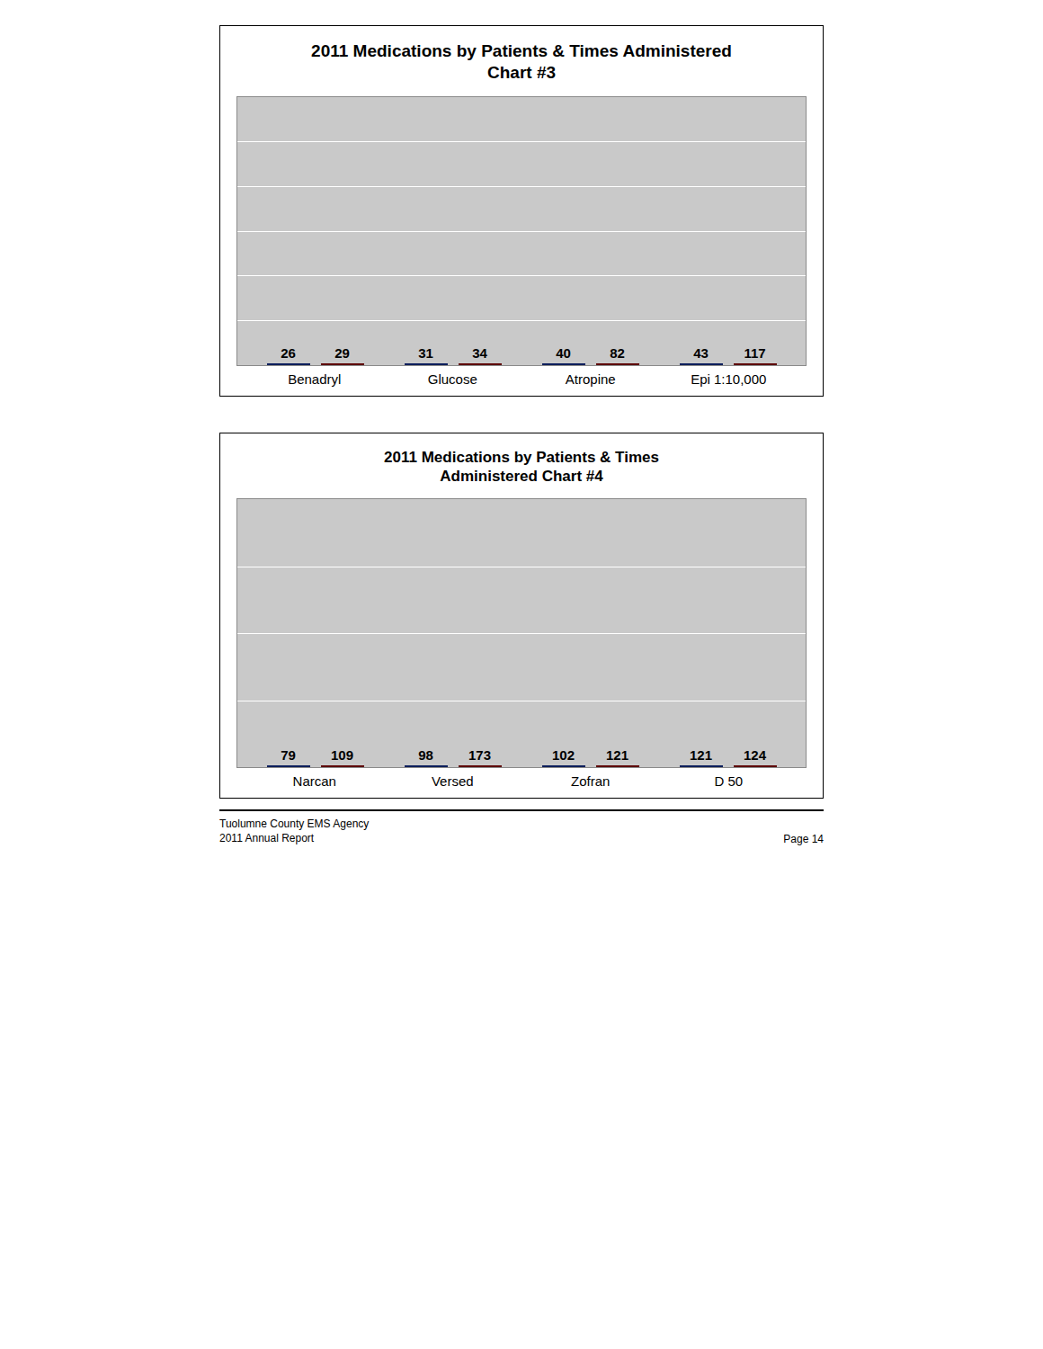2011 Medications by Patients & Times Administered
Chart #3
26
29
31
34
40
82
43
117
Benadryl Glucose Atropine Epi 1:10,000
2011 Medications by Patients & Times
Administered Chart #4
79
109
98
173
102
121
121
124
Narcan Versed Zofran D 50
Tuolumne County EMS Agency
2011 Annual Report
Page 14